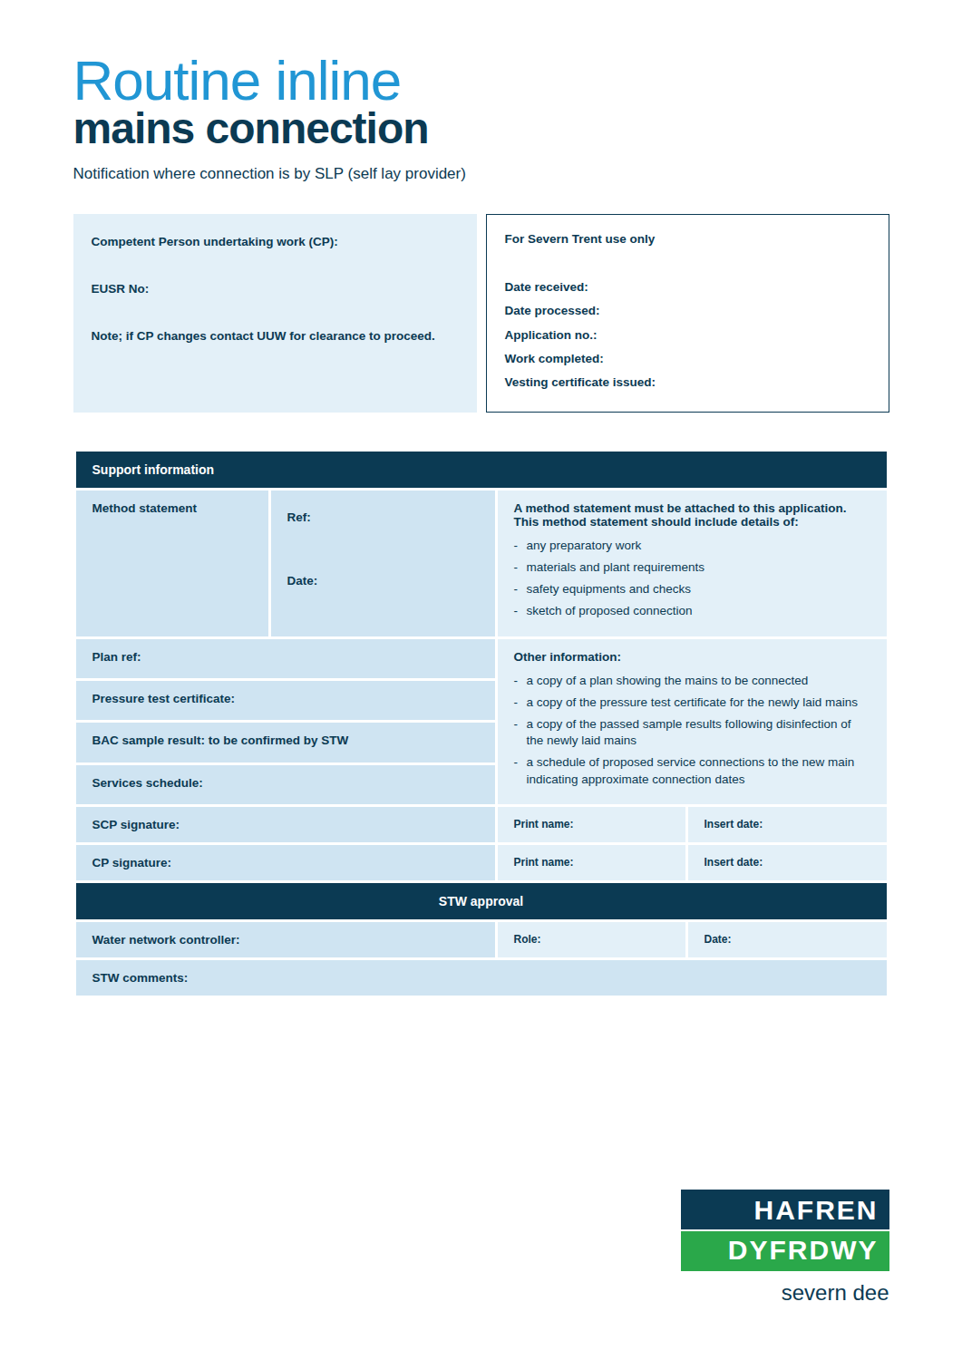Routine inline mains connection
Notification where connection is by SLP (self lay provider)
Competent Person undertaking work (CP): EUSR No: Note; if CP changes contact UUW for clearance to proceed.
For Severn Trent use only
Date received:
Date processed:
Application no.:
Work completed:
Vesting certificate issued:
| Support information |
| Method statement | Ref: Date: | A method statement must be attached to this application. This method statement should include details of: any preparatory work materials and plant requirements safety equipments and checks sketch of proposed connection |
| Plan ref: | Other information: a copy of a plan showing the mains to be connected a copy of the pressure test certificate for the newly laid mains a copy of the passed sample results following disinfection of the newly laid mains a schedule of proposed service connections to the new main indicating approximate connection dates |
| Pressure test certificate: |
| BAC sample result: to be confirmed by STW |
| Services schedule: |
| SCP signature: | Print name: | Insert date: |
| CP signature: | Print name: | Insert date: |
| STW approval |
| Water network controller: | Role: | Date: |
| STW comments: |
HAFREN
DYFRDWY
severn dee